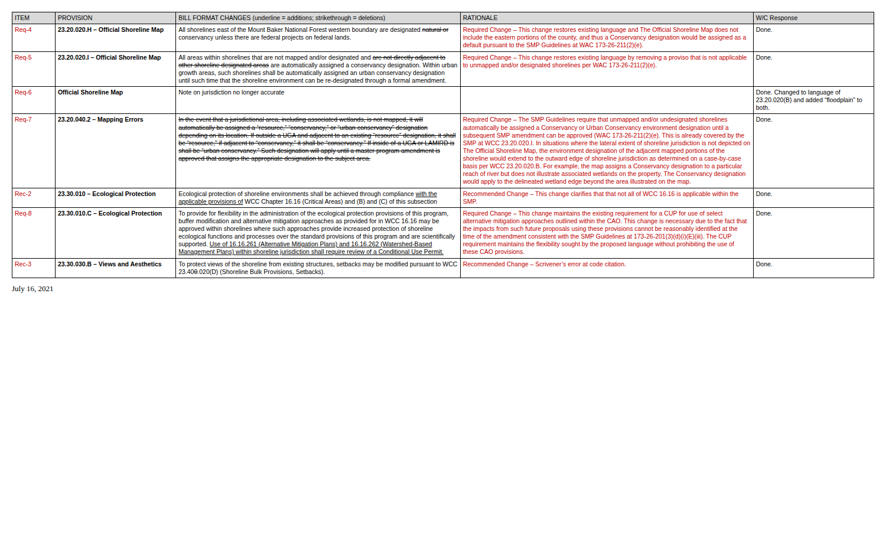| ITEM | PROVISION | BILL FORMAT CHANGES (underline = additions; strikethrough = deletions) | RATIONALE | W/C Response |
| --- | --- | --- | --- | --- |
| Req-4 | 23.20.020.H – Official Shoreline Map | All shorelines east of the Mount Baker National Forest western boundary are designated natural or conservancy unless there are federal projects on federal lands. | Required Change – This change restores existing language and The Official Shoreline Map does not include the eastern portions of the county, and thus a Conservancy designation would be assigned as a default pursuant to the SMP Guidelines at WAC 173-26-211(2)(e). | Done. |
| Req-5 | 23.20.020.I – Official Shoreline Map | All areas within shorelines that are not mapped and/or designated and are not directly adjacent to other shoreline designated areas are automatically assigned a conservancy designation. Within urban growth areas, such shorelines shall be automatically assigned an urban conservancy designation until such time that the shoreline environment can be re-designated through a formal amendment. | Required Change – This change restores existing language by removing a proviso that is not applicable to unmapped and/or designated shorelines per WAC 173-26-211(2)(e). | Done. |
| Req-6 | Official Shoreline Map | Note on jurisdiction no longer accurate | | Done. Changed to language of 23.20.020(B) and added “floodplain” to both. |
| Req-7 | 23.20.040.2 – Mapping Errors | In the event that a jurisdictional area, including associated wetlands, is not mapped, it will automatically be assigned a “resource,” “conservancy,” or “urban conservancy” designation depending on its location. If outside a UGA and adjacent to an existing “resource” designation, it shall be “resource,” if adjacent to “conservancy,” it shall be “conservancy.” If inside of a UGA or LAMIRD is shall be “urban conservancy.” Such designation will apply until a master program amendment is approved that assigns the appropriate designation to the subject area. | Required Change – The SMP Guidelines require that unmapped and/or undesignated shorelines automatically be assigned a Conservancy or Urban Conservancy environment designation until a subsequent SMP amendment can be approved (WAC 173-26-211(2)(e). This is already covered by the SMP at WCC 23.20.020.I. In situations where the lateral extent of shoreline jurisdiction is not depicted on The Official Shoreline Map, the environment designation of the adjacent mapped portions of the shoreline would extend to the outward edge of shoreline jurisdiction as determined on a case-by-case basis per WCC 23.20.020.B. For example, the map assigns a Conservancy designation to a particular reach of river but does not illustrate associated wetlands on the property. The Conservancy designation would apply to the delineated wetland edge beyond the area illustrated on the map. | Done. |
| Rec-2 | 23.30.010 – Ecological Protection | Ecological protection of shoreline environments shall be achieved through compliance with the applicable provisions of WCC Chapter 16.16 (Critical Areas) and (B) and (C) of this subsection | Recommended Change – This change clarifies that that not all of WCC 16.16 is applicable within the SMP. | Done. |
| Req-8 | 23.30.010.C – Ecological Protection | To provide for flexibility in the administration of the ecological protection provisions of this program, buffer modification and alternative mitigation approaches as provided for in WCC 16.16 may be approved within shorelines where such approaches provide increased protection of shoreline ecological functions and processes over the standard provisions of this program and are scientifically supported. Use of 16.16.261 (Alternative Mitigation Plans) and 16.16.262 (Watershed-Based Management Plans) within shoreline jurisdiction shall require review of a Conditional Use Permit. | Required Change – This change maintains the existing requirement for a CUP for use of select alternative mitigation approaches outlined within the CAO. This change is necessary due to the fact that the impacts from such future proposals using these provisions cannot be reasonably identified at the time of the amendment consistent with the SMP Guidelines at 173-26-201(3)(d)(i)(E)(iii). The CUP requirement maintains the flexibility sought by the proposed language without prohibiting the use of these CAO provisions. | Done. |
| Rec-3 | 23.30.030.B – Views and Aesthetics | To protect views of the shoreline from existing structures, setbacks may be modified pursuant to WCC 23.40 0 .020(D) (Shoreline Bulk Provisions, Setbacks). | Recommended Change – Scrivener’s error at code citation. | Done. |
July 16, 2021